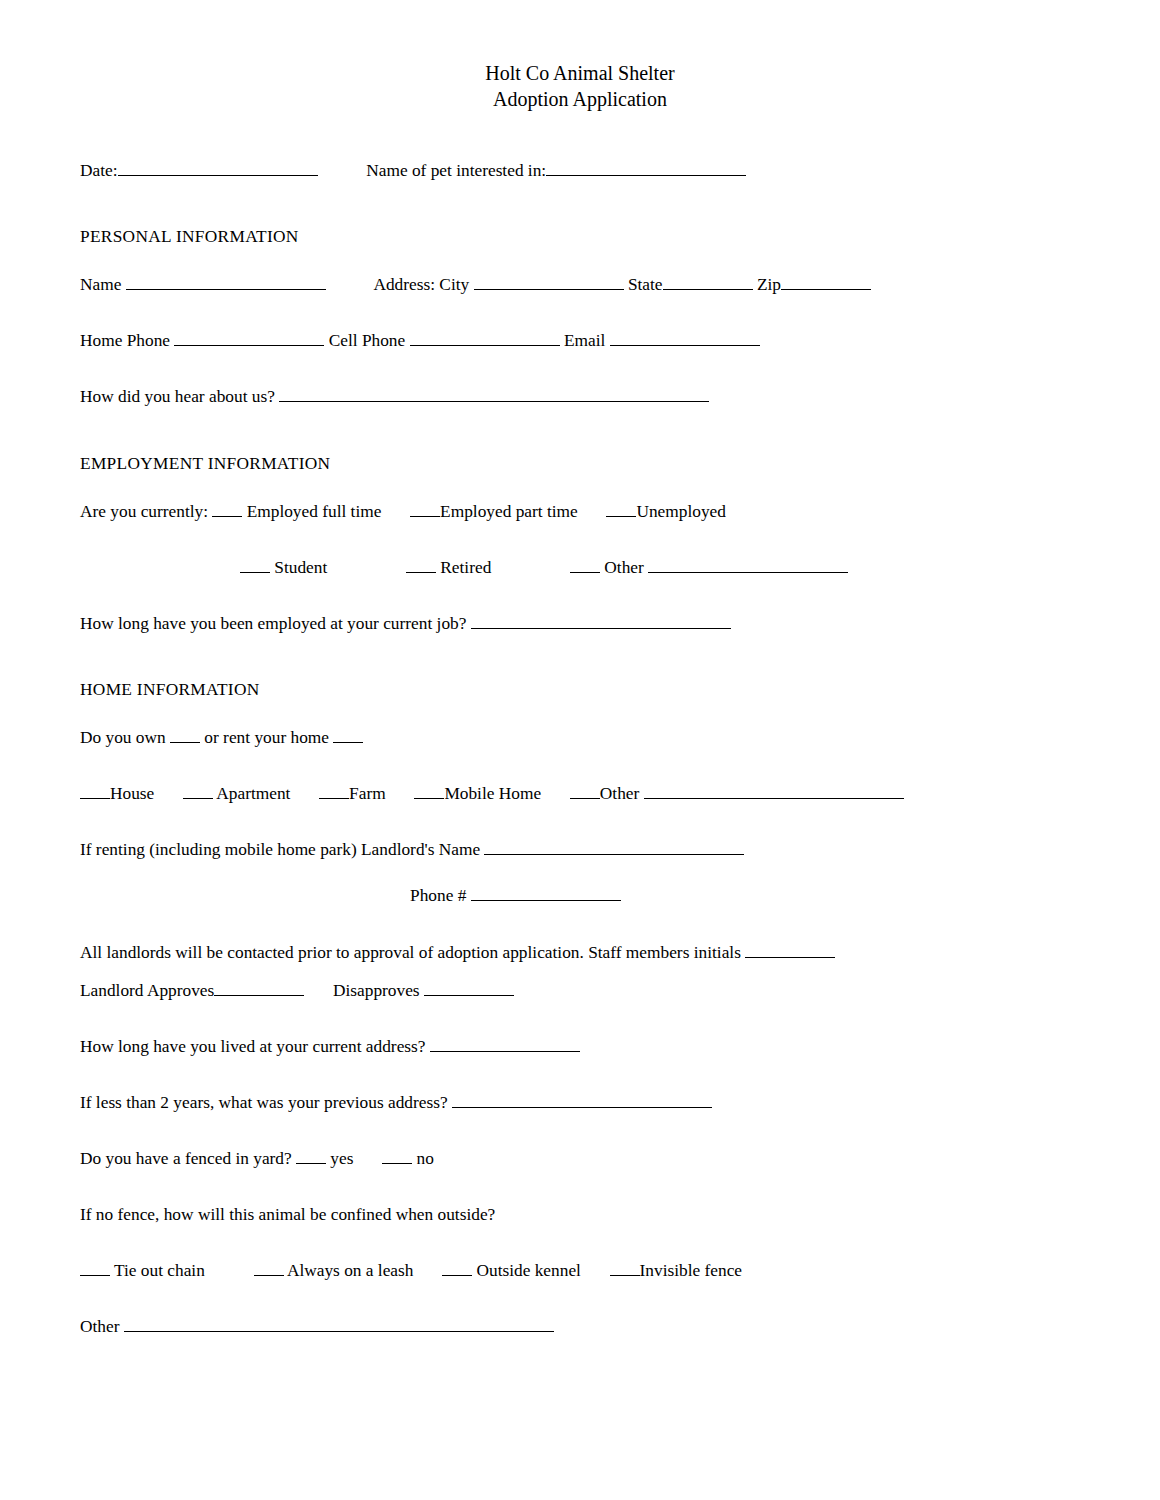Holt Co Animal Shelter
Adoption Application
Date: Name of pet interested in:
PERSONAL INFORMATION
Name Address: City State Zip
Home Phone Cell Phone Email
How did you hear about us?
EMPLOYMENT INFORMATION
Are you currently: Employed full time Employed part time Unemployed
Student Retired Other
How long have you been employed at your current job?
HOME INFORMATION
Do you own or rent your home
House Apartment Farm Mobile Home Other
If renting (including mobile home park) Landlord's Name
Phone #
All landlords will be contacted prior to approval of adoption application. Staff members initials
Landlord Approves Disapproves
How long have you lived at your current address?
If less than 2 years, what was your previous address?
Do you have a fenced in yard? yes no
If no fence, how will this animal be confined when outside?
Tie out chain Always on a leash Outside kennel Invisible fence
Other